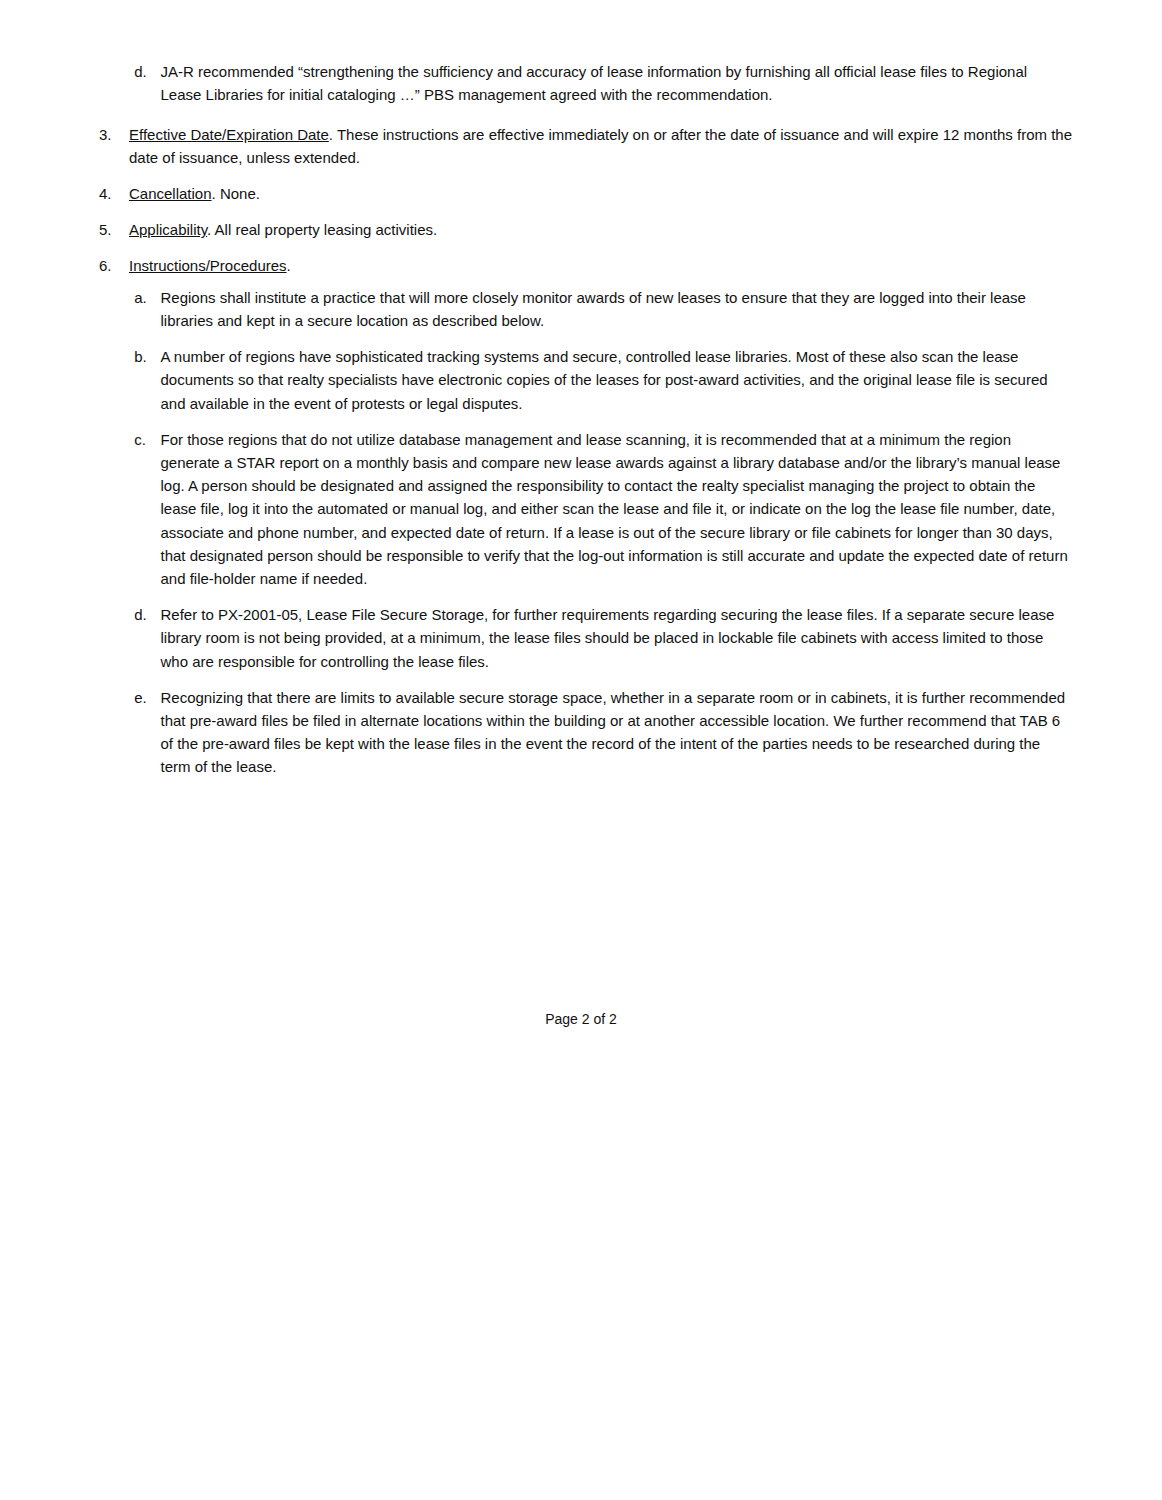JA-R recommended “strengthening the sufficiency and accuracy of lease information by furnishing all official lease files to Regional Lease Libraries for initial cataloging …” PBS management agreed with the recommendation.
Effective Date/Expiration Date. These instructions are effective immediately on or after the date of issuance and will expire 12 months from the date of issuance, unless extended.
Cancellation. None.
Applicability. All real property leasing activities.
Instructions/Procedures.
Regions shall institute a practice that will more closely monitor awards of new leases to ensure that they are logged into their lease libraries and kept in a secure location as described below.
A number of regions have sophisticated tracking systems and secure, controlled lease libraries. Most of these also scan the lease documents so that realty specialists have electronic copies of the leases for post-award activities, and the original lease file is secured and available in the event of protests or legal disputes.
For those regions that do not utilize database management and lease scanning, it is recommended that at a minimum the region generate a STAR report on a monthly basis and compare new lease awards against a library database and/or the library’s manual lease log. A person should be designated and assigned the responsibility to contact the realty specialist managing the project to obtain the lease file, log it into the automated or manual log, and either scan the lease and file it, or indicate on the log the lease file number, date, associate and phone number, and expected date of return. If a lease is out of the secure library or file cabinets for longer than 30 days, that designated person should be responsible to verify that the log-out information is still accurate and update the expected date of return and file-holder name if needed.
Refer to PX-2001-05, Lease File Secure Storage, for further requirements regarding securing the lease files. If a separate secure lease library room is not being provided, at a minimum, the lease files should be placed in lockable file cabinets with access limited to those who are responsible for controlling the lease files.
Recognizing that there are limits to available secure storage space, whether in a separate room or in cabinets, it is further recommended that pre-award files be filed in alternate locations within the building or at another accessible location. We further recommend that TAB 6 of the pre-award files be kept with the lease files in the event the record of the intent of the parties needs to be researched during the term of the lease.
Page 2 of 2